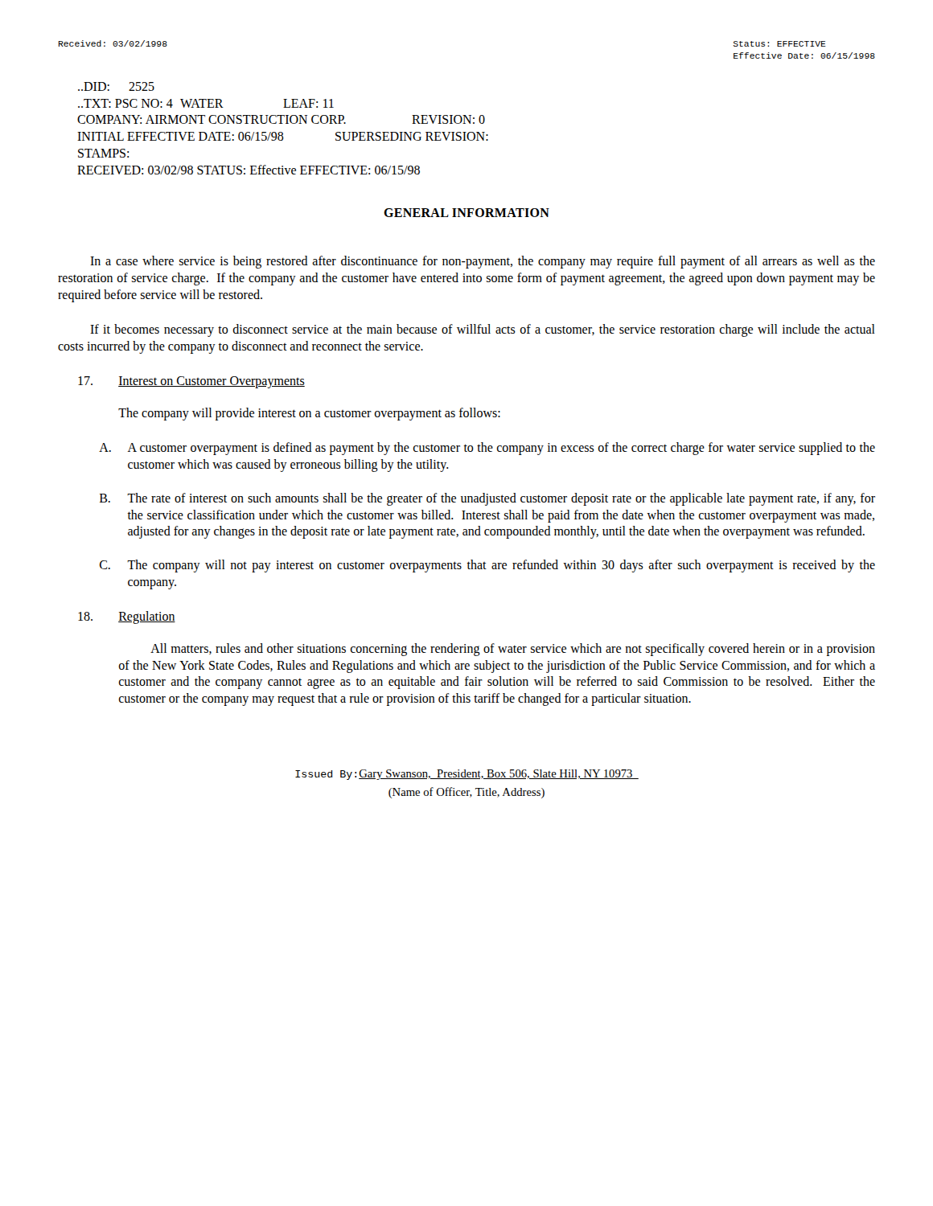Received: 03/02/1998
Status: EFFECTIVE Effective Date: 06/15/1998
..DID: 2525
..TXT: PSC NO: 4 WATER LEAF: 11
COMPANY: AIRMONT CONSTRUCTION CORP. REVISION: 0
INITIAL EFFECTIVE DATE: 06/15/98 SUPERSEDING REVISION:
STAMPS:
RECEIVED: 03/02/98 STATUS: Effective EFFECTIVE: 06/15/98
GENERAL INFORMATION
In a case where service is being restored after discontinuance for non-payment, the company may require full payment of all arrears as well as the restoration of service charge. If the company and the customer have entered into some form of payment agreement, the agreed upon down payment may be required before service will be restored.
If it becomes necessary to disconnect service at the main because of willful acts of a customer, the service restoration charge will include the actual costs incurred by the company to disconnect and reconnect the service.
17. Interest on Customer Overpayments
The company will provide interest on a customer overpayment as follows:
A. A customer overpayment is defined as payment by the customer to the company in excess of the correct charge for water service supplied to the customer which was caused by erroneous billing by the utility.
B. The rate of interest on such amounts shall be the greater of the unadjusted customer deposit rate or the applicable late payment rate, if any, for the service classification under which the customer was billed. Interest shall be paid from the date when the customer overpayment was made, adjusted for any changes in the deposit rate or late payment rate, and compounded monthly, until the date when the overpayment was refunded.
C. The company will not pay interest on customer overpayments that are refunded within 30 days after such overpayment is received by the company.
18. Regulation
All matters, rules and other situations concerning the rendering of water service which are not specifically covered herein or in a provision of the New York State Codes, Rules and Regulations and which are subject to the jurisdiction of the Public Service Commission, and for which a customer and the company cannot agree as to an equitable and fair solution will be referred to said Commission to be resolved. Either the customer or the company may request that a rule or provision of this tariff be changed for a particular situation.
Issued By:Gary Swanson, President, Box 506, Slate Hill, NY 10973
(Name of Officer, Title, Address)